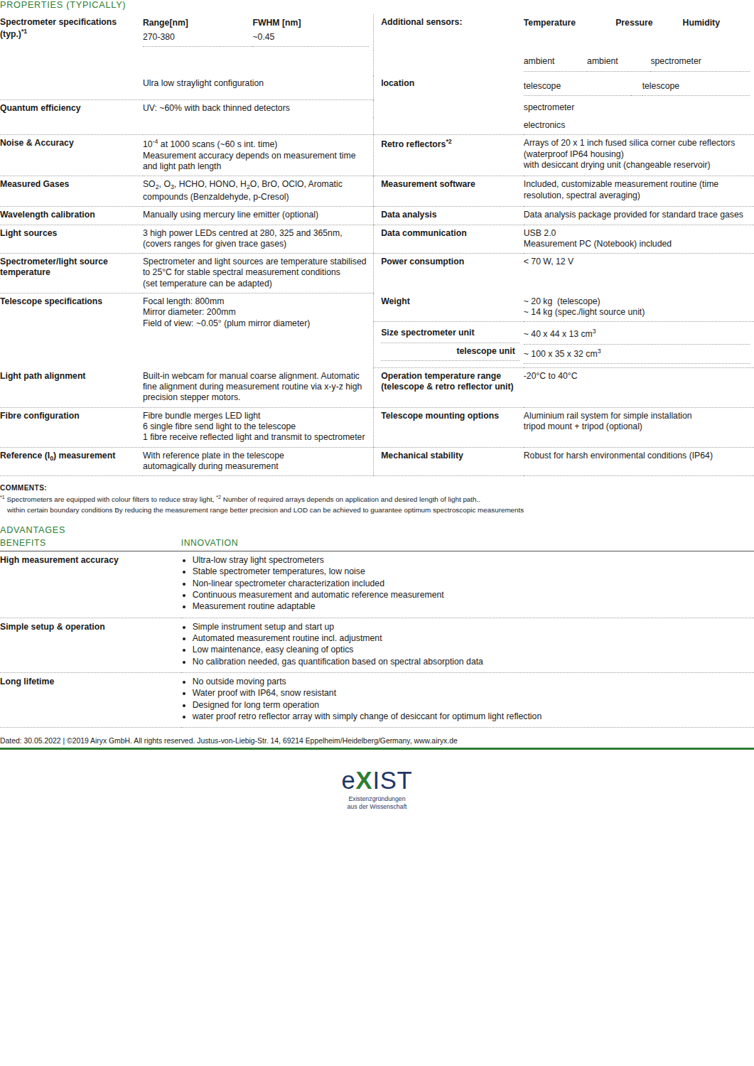PROPERTIES (TYPICALLY)
| Spectrometer specifications (typ.) *1 | / Range[nm] / FWHM [nm] / / --- / --- / / 270-380 / ~0.45 / | Additional sensors: | / Temperature / Pressure / Humidity / / --- / --- / --- / |
| | | | / ambient / ambient / spectrometer / |
| | Ulra low straylight configuration | location | / telescope / / telescope / |
| Quantum efficiency | UV: ~60% with back thinned detectors | | spectrometer |
| | | | electronics |
| Noise & Accuracy | 10 -4 at 1000 scans (~60 s int. time) Measurement accuracy depends on measurement time and light path length | Retro reflectors *2 | Arrays of 20 x 1 inch fused silica corner cube reflectors (waterproof IP64 housing) with desiccant drying unit (changeable reservoir) |
| Measured Gases | SO 2 , O 3 , HCHO, HONO, H 2 O, BrO, OClO, Aromatic compounds (Benzaldehyde, p-Cresol) | Measurement software | Included, customizable measurement routine (time resolution, spectral averaging) |
| Wavelength calibration | Manually using mercury line emitter (optional) | Data analysis | Data analysis package provided for standard trace gases |
| Light sources | 3 high power LEDs centred at 280, 325 and 365nm, (covers ranges for given trace gases) | Data communication | USB 2.0 Measurement PC (Notebook) included |
| Spectrometer/light source temperature | Spectrometer and light sources are temperature stabilised to 25°C for stable spectral measurement conditions (set temperature can be adapted) | Power consumption | < 70 W, 12 V |
| Telescope specifications | Focal length: 800mm Mirror diameter: 200mm Field of view: ~0.05° (plum mirror diameter) | Weight | ~ 20 kg (telescope) ~ 14 kg (spec./light source unit) |
| / Size spectrometer unit / / telescope unit / | / ~ 40 x 44 x 13 cm 3 / / ~ 100 x 35 x 32 cm 3 / |
| Light path alignment | Built-in webcam for manual coarse alignment. Automatic fine alignment during measurement routine via x-y-z high precision stepper motors. | Operation temperature range (telescope & retro reflector unit) | -20°C to 40°C |
| Fibre configuration | Fibre bundle merges LED light 6 single fibre send light to the telescope 1 fibre receive reflected light and transmit to spectrometer | Telescope mounting options | Aluminium rail system for simple installation tripod mount + tripod (optional) |
| Reference (I 0 ) measurement | With reference plate in the telescope automagically during measurement | Mechanical stability | Robust for harsh environmental conditions (IP64) |
COMMENTS:
*1 Spectrometers are equipped with colour filters to reduce stray light, *2 Number of required arrays depends on application and desired length of light path..
within certain boundary conditions By reducing the measurement range better precision and LOD can be achieved to guarantee optimum spectroscopic measurements
ADVANTAGES
| BENEFITS | INNOVATION |
| --- | --- |
| High measurement accuracy | Ultra-low stray light spectrometers Stable spectrometer temperatures, low noise Non-linear spectrometer characterization included Continuous measurement and automatic reference measurement Measurement routine adaptable |
| Simple setup & operation | Simple instrument setup and start up Automated measurement routine incl. adjustment Low maintenance, easy cleaning of optics No calibration needed, gas quantification based on spectral absorption data |
| Long lifetime | No outside moving parts Water proof with IP64, snow resistant Designed for long term operation water proof retro reflector array with simply change of desiccant for optimum light reflection |
Dated: 30.05.2022 | ©2019 Airyx GmbH. All rights reserved. Justus-von-Liebig-Str. 14, 69214 Eppelheim/Heidelberg/Germany, www.airyx.de
eXIST
Existenzgründungen
aus der Wissenschaft